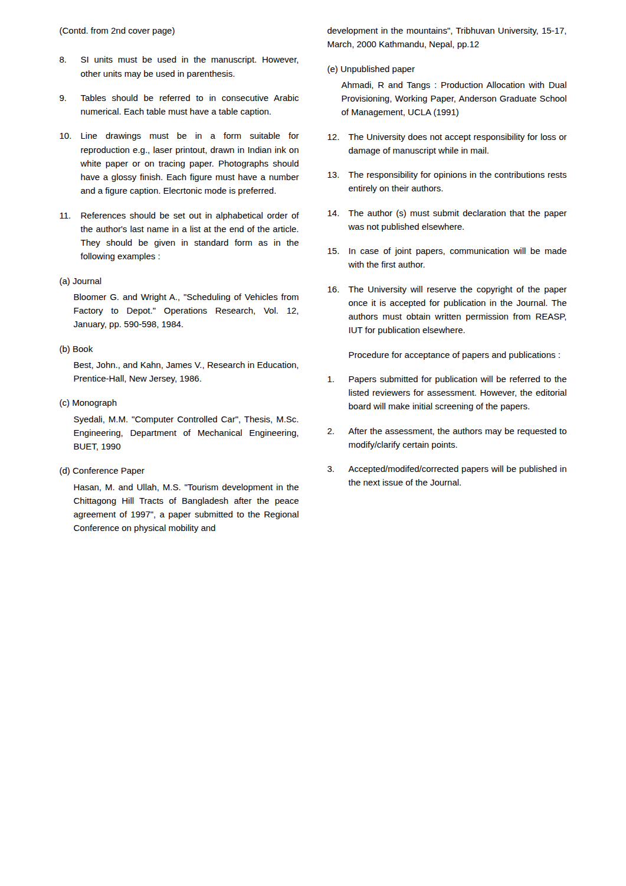(Contd. from 2nd cover page)
8. SI units must be used in the manuscript. However, other units may be used in parenthesis.
9. Tables should be referred to in consecutive Arabic numerical. Each table must have a table caption.
10. Line drawings must be in a form suitable for reproduction e.g., laser printout, drawn in Indian ink on white paper or on tracing paper. Photographs should have a glossy finish. Each figure must have a number and a figure caption. Elecrtonic mode is preferred.
11. References should be set out in alphabetical order of the author's last name in a list at the end of the article. They should be given in standard form as in the following examples :
(a) Journal
Bloomer G. and Wright A., "Scheduling of Vehicles from Factory to Depot." Operations Research, Vol. 12, January, pp. 590-598, 1984.
(b) Book
Best, John., and Kahn, James V., Research in Education, Prentice-Hall, New Jersey, 1986.
(c) Monograph
Syedali, M.M. "Computer Controlled Car", Thesis, M.Sc. Engineering, Department of Mechanical Engineering, BUET, 1990
(d) Conference Paper
Hasan, M. and Ullah, M.S. "Tourism development in the Chittagong Hill Tracts of Bangladesh after the peace agreement of 1997", a paper submitted to the Regional Conference on physical mobility and
development in the mountains", Tribhuvan University, 15-17, March, 2000 Kathmandu, Nepal, pp.12
(e) Unpublished paper
Ahmadi, R and Tangs : Production Allocation with Dual Provisioning, Working Paper, Anderson Graduate School of Management, UCLA (1991)
12. The University does not accept responsibility for loss or damage of manuscript while in mail.
13. The responsibility for opinions in the contributions rests entirely on their authors.
14. The author (s) must submit declaration that the paper was not published elsewhere.
15. In case of joint papers, communication will be made with the first author.
16. The University will reserve the copyright of the paper once it is accepted for publication in the Journal. The authors must obtain written permission from REASP, IUT for publication elsewhere.
Procedure for acceptance of papers and publications :
1. Papers submitted for publication will be referred to the listed reviewers for assessment. However, the editorial board will make initial screening of the papers.
2. After the assessment, the authors may be requested to modify/clarify certain points.
3. Accepted/modifed/corrected papers will be published in the next issue of the Journal.